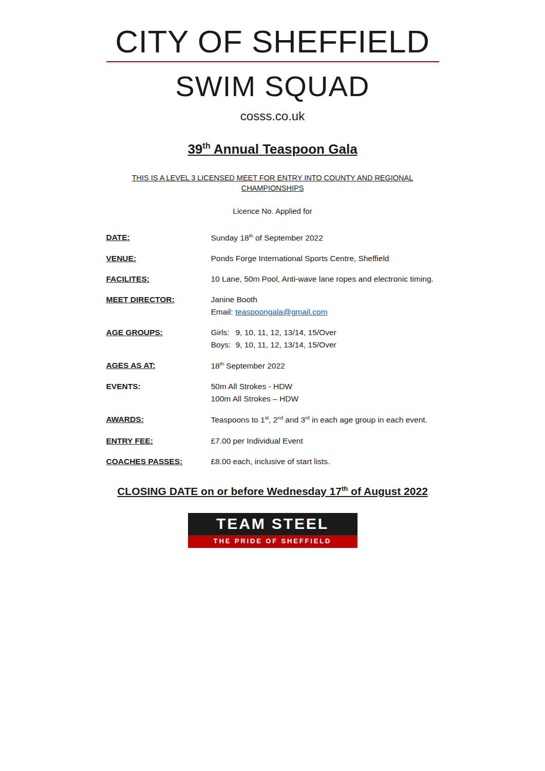CITY OF SHEFFIELD
SWIM SQUAD
cosss.co.uk
39th Annual Teaspoon Gala
THIS IS A LEVEL 3 LICENSED MEET FOR ENTRY INTO COUNTY AND REGIONAL CHAMPIONSHIPS
Licence No. Applied for
| DATE: | Sunday 18 th of September 2022 |
| VENUE: | Ponds Forge International Sports Centre, Sheffield |
| FACILITES: | 10 Lane, 50m Pool, Anti-wave lane ropes and electronic timing. |
| MEET DIRECTOR: | Janine Booth Email: teaspoongala@gmail.com |
| AGE GROUPS: | Girls: 9, 10, 11, 12, 13/14, 15/Over Boys: 9, 10, 11, 12, 13/14, 15/Over |
| AGES AS AT: | 18 th September 2022 |
| EVENTS: | 50m All Strokes - HDW 100m All Strokes – HDW |
| AWARDS: | Teaspoons to 1 st , 2 nd and 3 rd in each age group in each event. |
| ENTRY FEE: | £7.00 per Individual Event |
| COACHES PASSES: | £8.00 each, inclusive of start lists. |
CLOSING DATE on or before Wednesday 17th of August 2022
TEAM STEEL
THE PRIDE OF SHEFFIELD